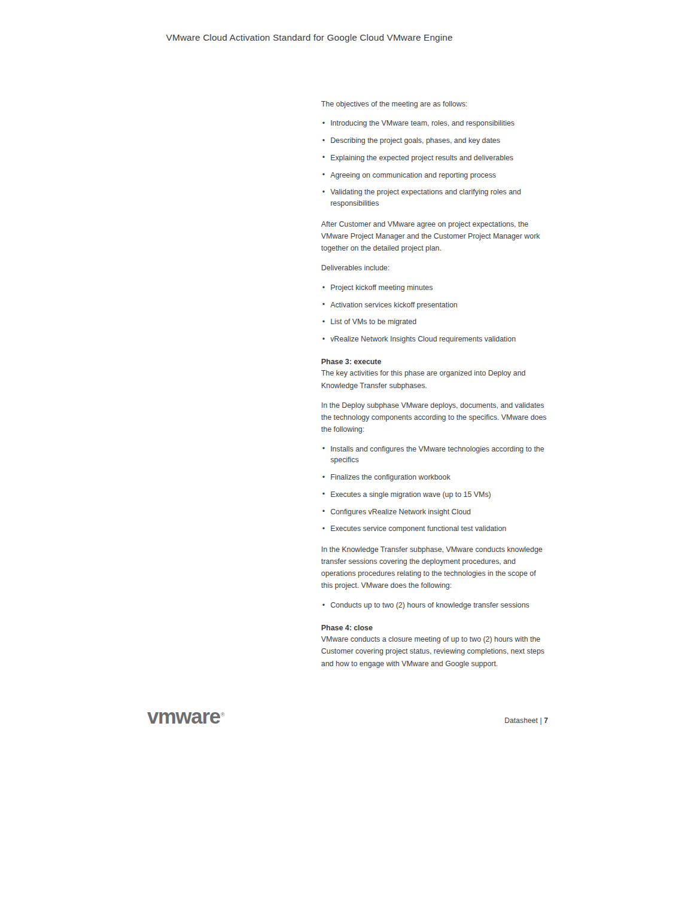VMware Cloud Activation Standard for Google Cloud VMware Engine
The objectives of the meeting are as follows:
Introducing the VMware team, roles, and responsibilities
Describing the project goals, phases, and key dates
Explaining the expected project results and deliverables
Agreeing on communication and reporting process
Validating the project expectations and clarifying roles and responsibilities
After Customer and VMware agree on project expectations, the VMware Project Manager and the Customer Project Manager work together on the detailed project plan.
Deliverables include:
Project kickoff meeting minutes
Activation services kickoff presentation
List of VMs to be migrated
vRealize Network Insights Cloud requirements validation
Phase 3: execute
The key activities for this phase are organized into Deploy and Knowledge Transfer subphases.
In the Deploy subphase VMware deploys, documents, and validates the technology components according to the specifics. VMware does the following:
Installs and configures the VMware technologies according to the specifics
Finalizes the configuration workbook
Executes a single migration wave (up to 15 VMs)
Configures vRealize Network insight Cloud
Executes service component functional test validation
In the Knowledge Transfer subphase, VMware conducts knowledge transfer sessions covering the deployment procedures, and operations procedures relating to the technologies in the scope of this project. VMware does the following:
Conducts up to two (2) hours of knowledge transfer sessions
Phase 4: close
VMware conducts a closure meeting of up to two (2) hours with the Customer covering project status, reviewing completions, next steps and how to engage with VMware and Google support.
vmware®
Datasheet | 7